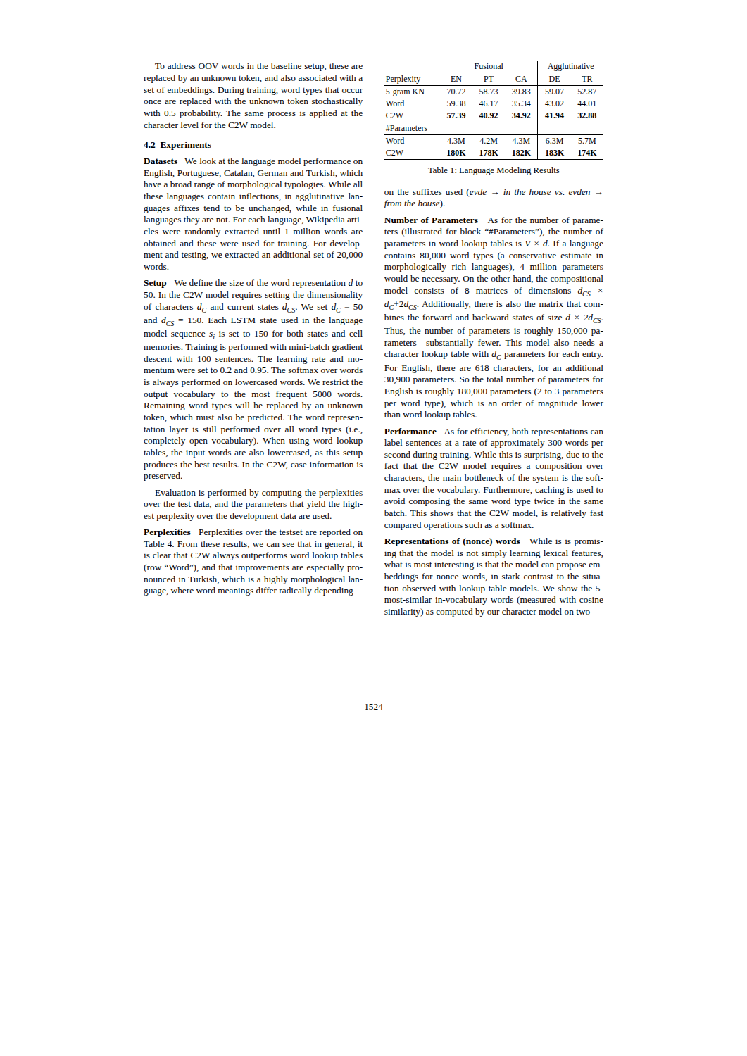To address OOV words in the baseline setup, these are replaced by an unknown token, and also associated with a set of embeddings. During training, word types that occur once are replaced with the unknown token stochastically with 0.5 probability. The same process is applied at the character level for the C2W model.
4.2 Experiments
Datasets We look at the language model performance on English, Portuguese, Catalan, German and Turkish, which have a broad range of morphological typologies. While all these languages contain inflections, in agglutinative languages affixes tend to be unchanged, while in fusional languages they are not. For each language, Wikipedia articles were randomly extracted until 1 million words are obtained and these were used for training. For development and testing, we extracted an additional set of 20,000 words.
Setup We define the size of the word representation d to 50. In the C2W model requires setting the dimensionality of characters dC and current states dCS. We set dC = 50 and dCS = 150. Each LSTM state used in the language model sequence si is set to 150 for both states and cell memories. Training is performed with mini-batch gradient descent with 100 sentences. The learning rate and momentum were set to 0.2 and 0.95. The softmax over words is always performed on lowercased words. We restrict the output vocabulary to the most frequent 5000 words. Remaining word types will be replaced by an unknown token, which must also be predicted. The word representation layer is still performed over all word types (i.e., completely open vocabulary). When using word lookup tables, the input words are also lowercased, as this setup produces the best results. In the C2W, case information is preserved.
Evaluation is performed by computing the perplexities over the test data, and the parameters that yield the highest perplexity over the development data are used.
Perplexities Perplexities over the testset are reported on Table 4. From these results, we can see that in general, it is clear that C2W always outperforms word lookup tables (row “Word”), and that improvements are especially pronounced in Turkish, which is a highly morphological language, where word meanings differ radically depending
| | Fusional | Agglutinative |
| Perplexity | EN | PT | CA | DE | TR |
| 5-gram KN | 70.72 | 58.73 | 39.83 | 59.07 | 52.87 |
| Word | 59.38 | 46.17 | 35.34 | 43.02 | 44.01 |
| C2W | 57.39 | 40.92 | 34.92 | 41.94 | 32.88 |
| #Parameters | | | | | |
| Word | 4.3M | 4.2M | 4.3M | 6.3M | 5.7M |
| C2W | 180K | 178K | 182K | 183K | 174K |
Table 1: Language Modeling Results
on the suffixes used (evde → in the house vs. evden → from the house).
Number of Parameters As for the number of parameters (illustrated for block “#Parameters”), the number of parameters in word lookup tables is V × d. If a language contains 80,000 word types (a conservative estimate in morphologically rich languages), 4 million parameters would be necessary. On the other hand, the compositional model consists of 8 matrices of dimensions dCS × dC+2dCS. Additionally, there is also the matrix that combines the forward and backward states of size d × 2dCS. Thus, the number of parameters is roughly 150,000 parameters—substantially fewer. This model also needs a character lookup table with dC parameters for each entry. For English, there are 618 characters, for an additional 30,900 parameters. So the total number of parameters for English is roughly 180,000 parameters (2 to 3 parameters per word type), which is an order of magnitude lower than word lookup tables.
Performance As for efficiency, both representations can label sentences at a rate of approximately 300 words per second during training. While this is surprising, due to the fact that the C2W model requires a composition over characters, the main bottleneck of the system is the softmax over the vocabulary. Furthermore, caching is used to avoid composing the same word type twice in the same batch. This shows that the C2W model, is relatively fast compared operations such as a softmax.
Representations of (nonce) words While is is promising that the model is not simply learning lexical features, what is most interesting is that the model can propose embeddings for nonce words, in stark contrast to the situation observed with lookup table models. We show the 5-most-similar in-vocabulary words (measured with cosine similarity) as computed by our character model on two
1524